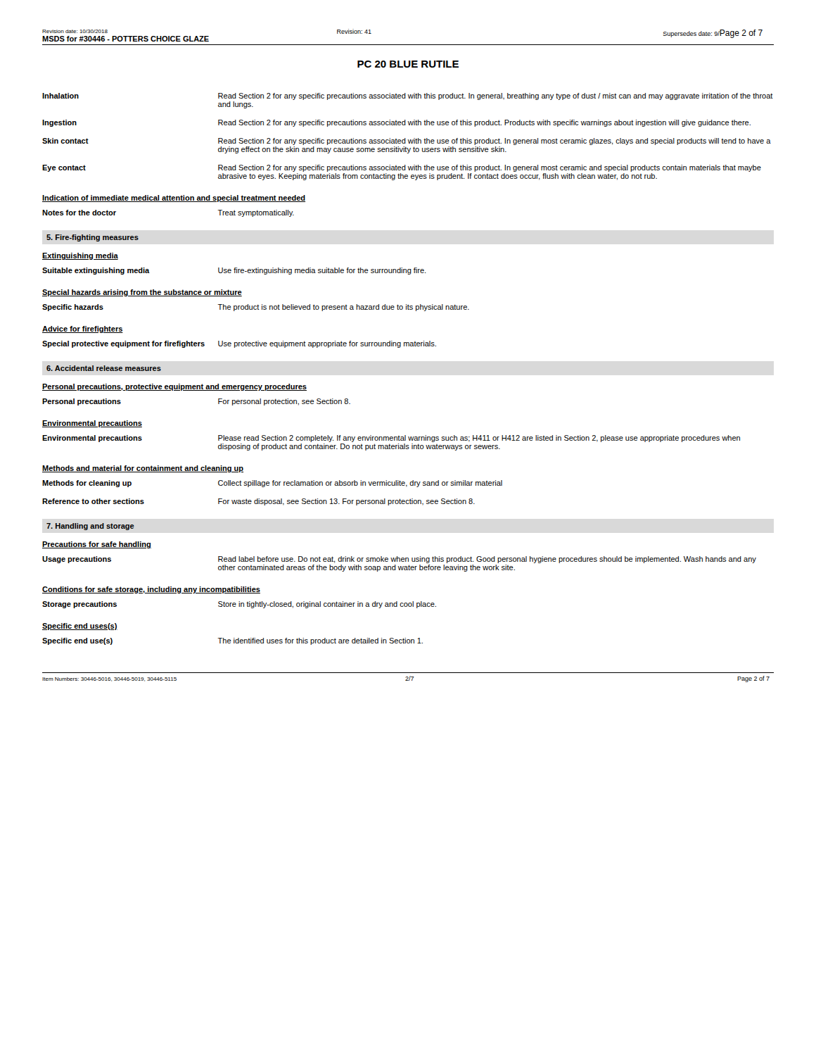Revision date: 10/30/2018
MSDS for #30446 - POTTERS CHOICE GLAZE
Revision: 41
Supersedes date: 9/Page 2 of 7
PC 20 BLUE RUTILE
| Inhalation | Read Section 2 for any specific precautions associated with this product. In general, breathing any type of dust / mist can and may aggravate irritation of the throat and lungs. |
| Ingestion | Read Section 2 for any specific precautions associated with the use of this product. Products with specific warnings about ingestion will give guidance there. |
| Skin contact | Read Section 2 for any specific precautions associated with the use of this product. In general most ceramic glazes, clays and special products will tend to have a drying effect on the skin and may cause some sensitivity to users with sensitive skin. |
| Eye contact | Read Section 2 for any specific precautions associated with the use of this product. In general most ceramic and special products contain materials that maybe abrasive to eyes. Keeping materials from contacting the eyes is prudent. If contact does occur, flush with clean water, do not rub. |
Indication of immediate medical attention and special treatment needed
| Notes for the doctor | Treat symptomatically. |
5. Fire-fighting measures
Extinguishing media
| Suitable extinguishing media | Use fire-extinguishing media suitable for the surrounding fire. |
Special hazards arising from the substance or mixture
| Specific hazards | The product is not believed to present a hazard due to its physical nature. |
Advice for firefighters
| Special protective equipment for firefighters | Use protective equipment appropriate for surrounding materials. |
6. Accidental release measures
Personal precautions, protective equipment and emergency procedures
| Personal precautions | For personal protection, see Section 8. |
Environmental precautions
| Environmental precautions | Please read Section 2 completely. If any environmental warnings such as; H411 or H412 are listed in Section 2, please use appropriate procedures when disposing of product and container. Do not put materials into waterways or sewers. |
Methods and material for containment and cleaning up
| Methods for cleaning up | Collect spillage for reclamation or absorb in vermiculite, dry sand or similar material |
| Reference to other sections | For waste disposal, see Section 13. For personal protection, see Section 8. |
7. Handling and storage
Precautions for safe handling
| Usage precautions | Read label before use. Do not eat, drink or smoke when using this product. Good personal hygiene procedures should be implemented. Wash hands and any other contaminated areas of the body with soap and water before leaving the work site. |
Conditions for safe storage, including any incompatibilities
| Storage precautions | Store in tightly-closed, original container in a dry and cool place. |
Specific end uses(s)
| Specific end use(s) | The identified uses for this product are detailed in Section 1. |
Item Numbers: 30446-5016, 30446-5019, 30446-5115
2/7
Page 2 of 7